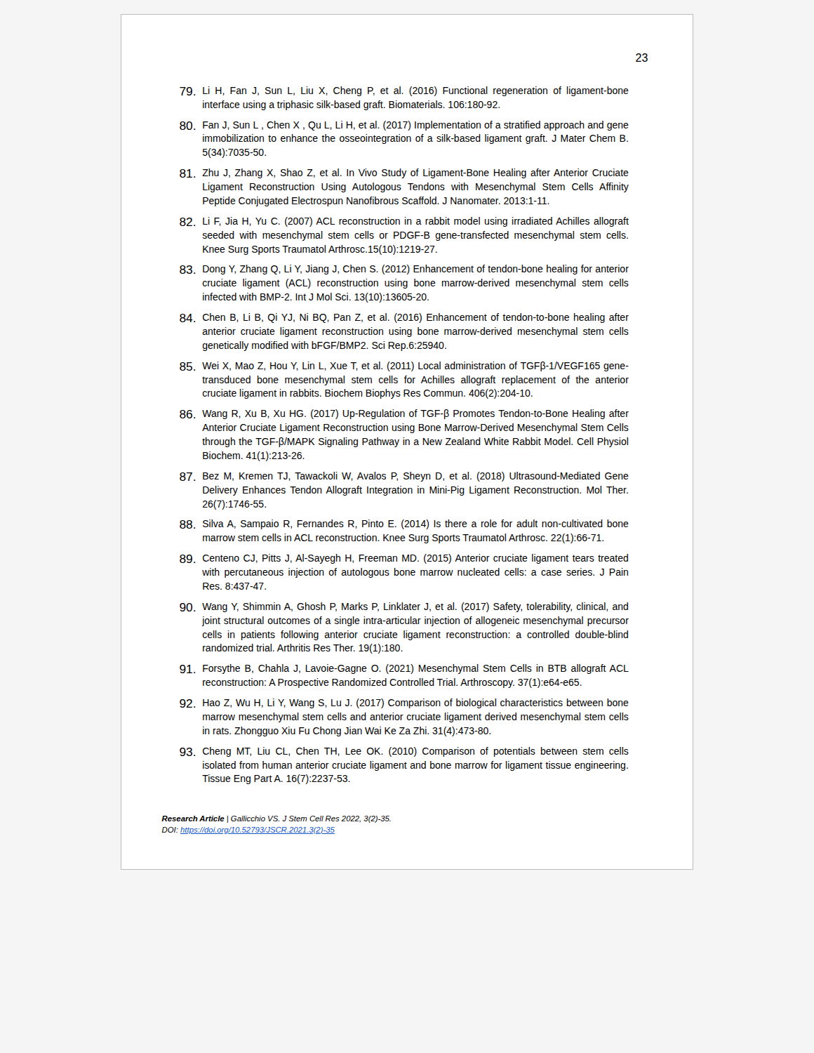23
Li H, Fan J, Sun L, Liu X, Cheng P, et al. (2016) Functional regeneration of ligament-bone interface using a triphasic silk-based graft. Biomaterials. 106:180-92.
Fan J, Sun L , Chen X , Qu L, Li H, et al. (2017) Implementation of a stratified approach and gene immobilization to enhance the osseointegration of a silk-based ligament graft. J Mater Chem B. 5(34):7035-50.
Zhu J, Zhang X, Shao Z, et al. In Vivo Study of Ligament-Bone Healing after Anterior Cruciate Ligament Reconstruction Using Autologous Tendons with Mesenchymal Stem Cells Affinity Peptide Conjugated Electrospun Nanofibrous Scaffold. J Nanomater. 2013:1-11.
Li F, Jia H, Yu C. (2007) ACL reconstruction in a rabbit model using irradiated Achilles allograft seeded with mesenchymal stem cells or PDGF-B gene-transfected mesenchymal stem cells. Knee Surg Sports Traumatol Arthrosc.15(10):1219-27.
Dong Y, Zhang Q, Li Y, Jiang J, Chen S. (2012) Enhancement of tendon-bone healing for anterior cruciate ligament (ACL) reconstruction using bone marrow-derived mesenchymal stem cells infected with BMP-2. Int J Mol Sci. 13(10):13605-20.
Chen B, Li B, Qi YJ, Ni BQ, Pan Z, et al. (2016) Enhancement of tendon-to-bone healing after anterior cruciate ligament reconstruction using bone marrow-derived mesenchymal stem cells genetically modified with bFGF/BMP2. Sci Rep.6:25940.
Wei X, Mao Z, Hou Y, Lin L, Xue T, et al. (2011) Local administration of TGFβ-1/VEGF165 gene-transduced bone mesenchymal stem cells for Achilles allograft replacement of the anterior cruciate ligament in rabbits. Biochem Biophys Res Commun. 406(2):204-10.
Wang R, Xu B, Xu HG. (2017) Up-Regulation of TGF-β Promotes Tendon-to-Bone Healing after Anterior Cruciate Ligament Reconstruction using Bone Marrow-Derived Mesenchymal Stem Cells through the TGF-β/MAPK Signaling Pathway in a New Zealand White Rabbit Model. Cell Physiol Biochem. 41(1):213-26.
Bez M, Kremen TJ, Tawackoli W, Avalos P, Sheyn D, et al. (2018) Ultrasound-Mediated Gene Delivery Enhances Tendon Allograft Integration in Mini-Pig Ligament Reconstruction. Mol Ther. 26(7):1746-55.
Silva A, Sampaio R, Fernandes R, Pinto E. (2014) Is there a role for adult non-cultivated bone marrow stem cells in ACL reconstruction. Knee Surg Sports Traumatol Arthrosc. 22(1):66-71.
Centeno CJ, Pitts J, Al-Sayegh H, Freeman MD. (2015) Anterior cruciate ligament tears treated with percutaneous injection of autologous bone marrow nucleated cells: a case series. J Pain Res. 8:437-47.
Wang Y, Shimmin A, Ghosh P, Marks P, Linklater J, et al. (2017) Safety, tolerability, clinical, and joint structural outcomes of a single intra-articular injection of allogeneic mesenchymal precursor cells in patients following anterior cruciate ligament reconstruction: a controlled double-blind randomized trial. Arthritis Res Ther. 19(1):180.
Forsythe B, Chahla J, Lavoie-Gagne O. (2021) Mesenchymal Stem Cells in BTB allograft ACL reconstruction: A Prospective Randomized Controlled Trial. Arthroscopy. 37(1):e64-e65.
Hao Z, Wu H, Li Y, Wang S, Lu J. (2017) Comparison of biological characteristics between bone marrow mesenchymal stem cells and anterior cruciate ligament derived mesenchymal stem cells in rats. Zhongguo Xiu Fu Chong Jian Wai Ke Za Zhi. 31(4):473-80.
Cheng MT, Liu CL, Chen TH, Lee OK. (2010) Comparison of potentials between stem cells isolated from human anterior cruciate ligament and bone marrow for ligament tissue engineering. Tissue Eng Part A. 16(7):2237-53.
Research Article | Gallicchio VS. J Stem Cell Res 2022, 3(2)-35.
DOI: https://doi.org/10.52793/JSCR.2021.3(2)-35